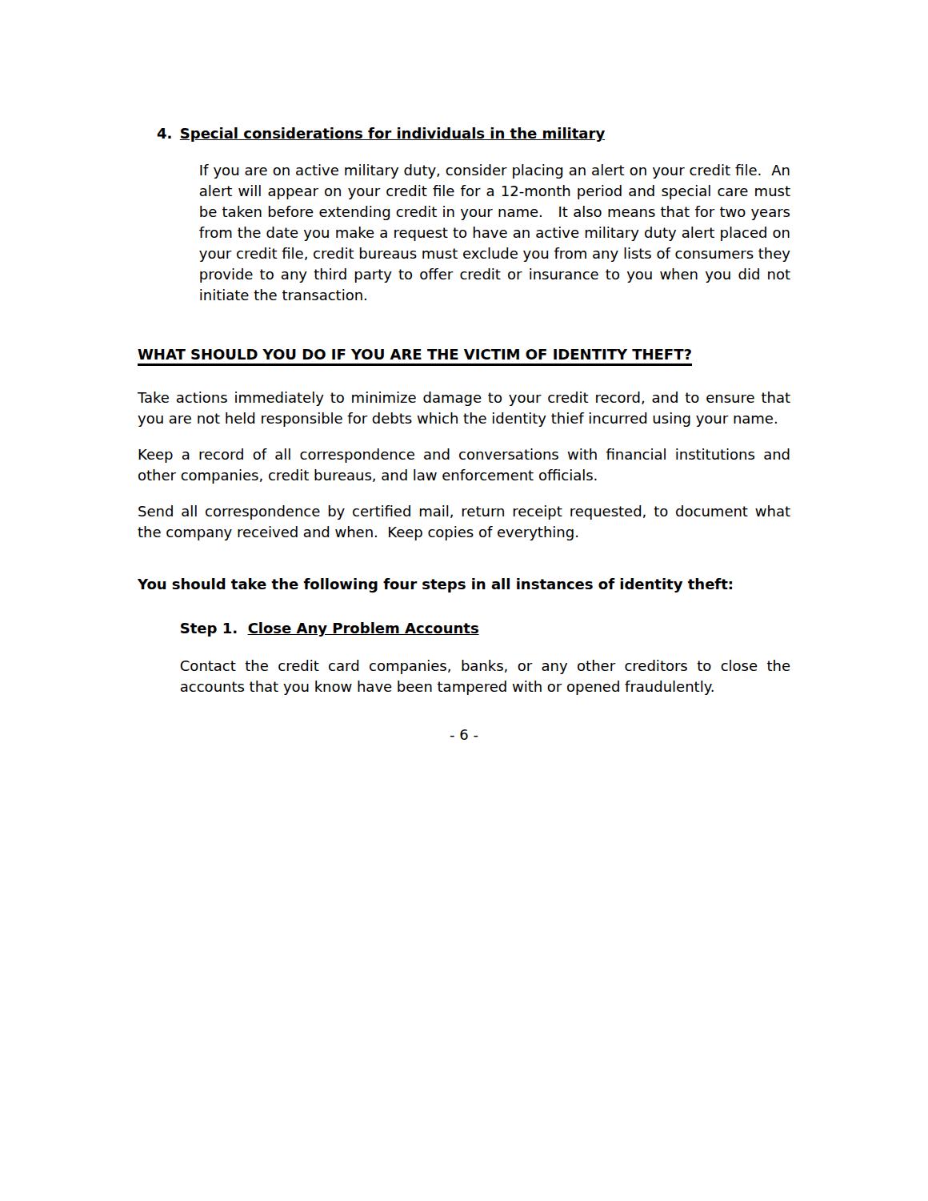4. Special considerations for individuals in the military
If you are on active military duty, consider placing an alert on your credit file. An alert will appear on your credit file for a 12-month period and special care must be taken before extending credit in your name. It also means that for two years from the date you make a request to have an active military duty alert placed on your credit file, credit bureaus must exclude you from any lists of consumers they provide to any third party to offer credit or insurance to you when you did not initiate the transaction.
WHAT SHOULD YOU DO IF YOU ARE THE VICTIM OF IDENTITY THEFT?
Take actions immediately to minimize damage to your credit record, and to ensure that you are not held responsible for debts which the identity thief incurred using your name.
Keep a record of all correspondence and conversations with financial institutions and other companies, credit bureaus, and law enforcement officials.
Send all correspondence by certified mail, return receipt requested, to document what the company received and when. Keep copies of everything.
You should take the following four steps in all instances of identity theft:
Step 1. Close Any Problem Accounts
Contact the credit card companies, banks, or any other creditors to close the accounts that you know have been tampered with or opened fraudulently.
- 6 -